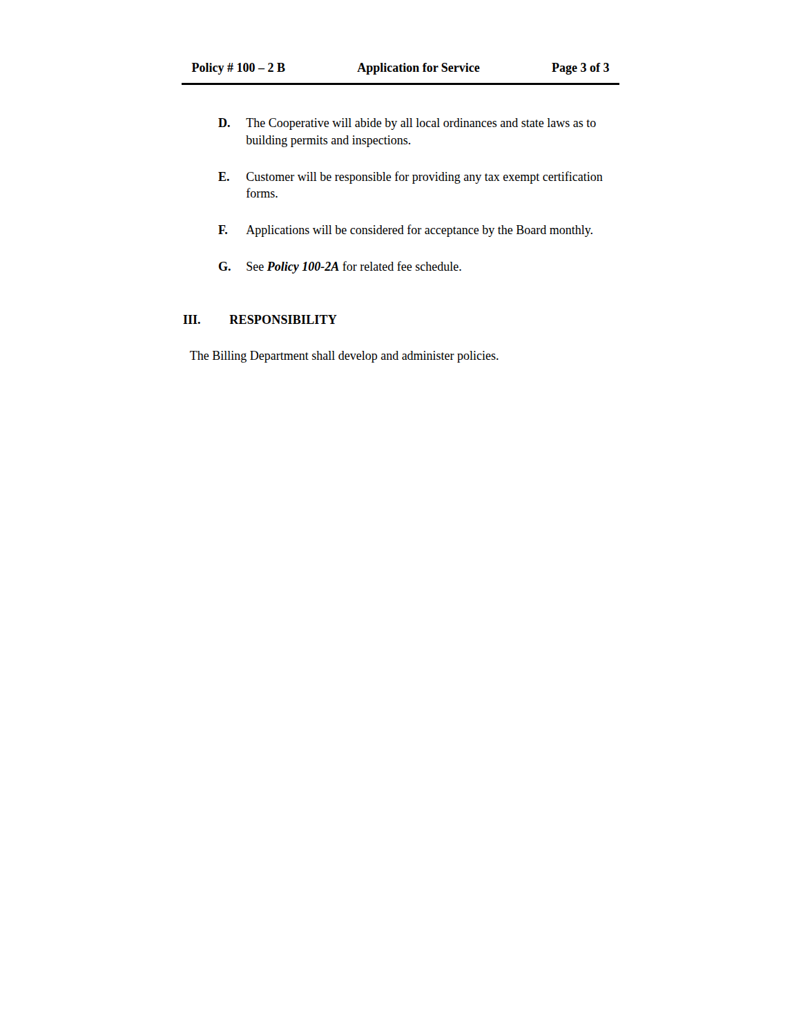Policy # 100 – 2 B
Application for Service
Page 3 of 3
D. The Cooperative will abide by all local ordinances and state laws as to building permits and inspections.
E. Customer will be responsible for providing any tax exempt certification forms.
F. Applications will be considered for acceptance by the Board monthly.
G. See Policy 100-2A for related fee schedule.
III.
RESPONSIBILITY
The Billing Department shall develop and administer policies.